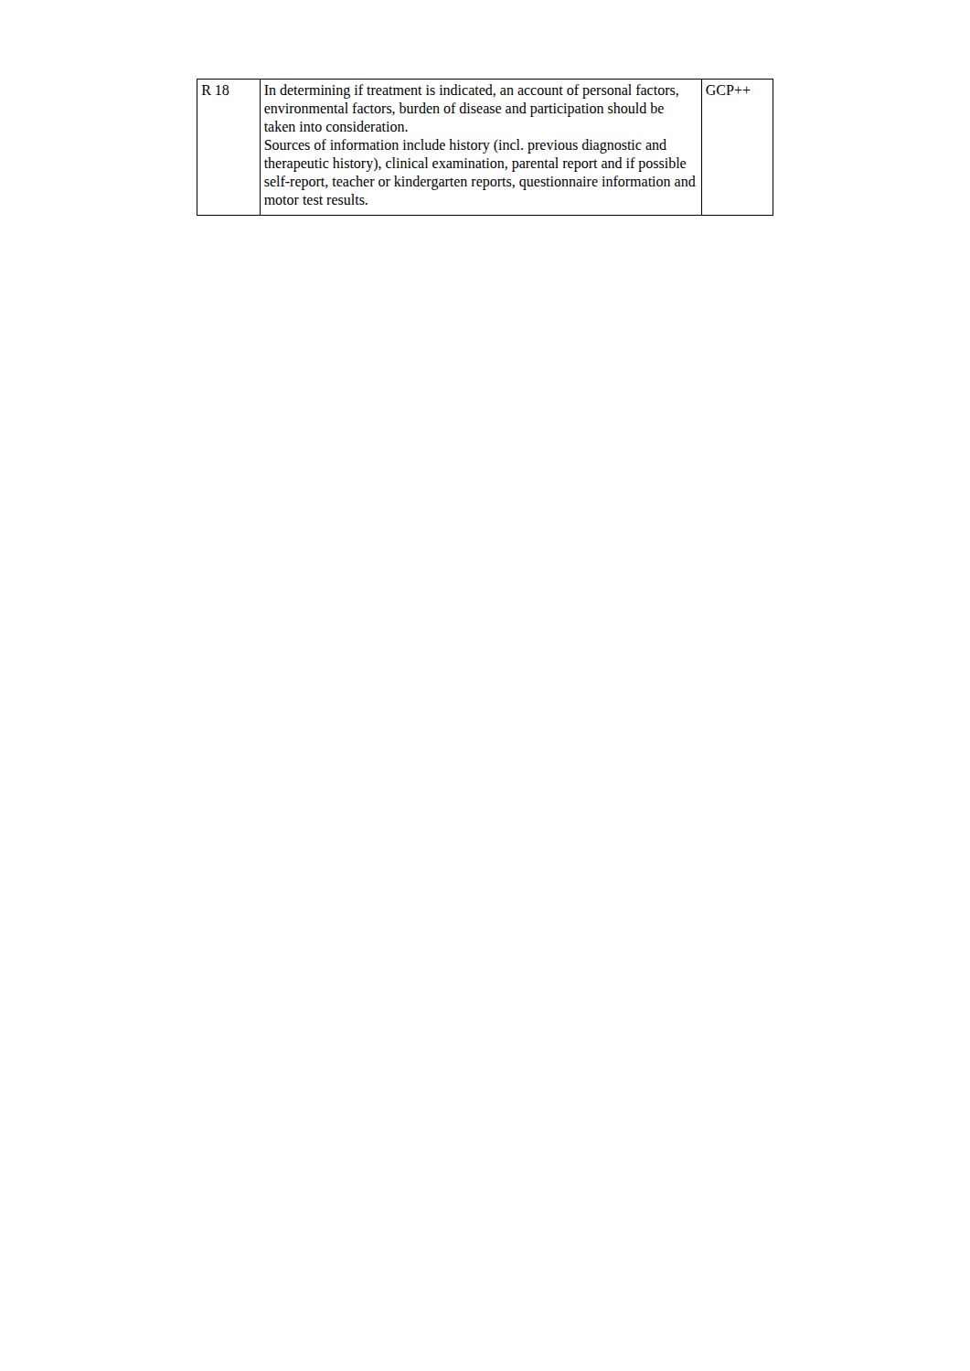| R 18 | In determining if treatment is indicated, an account of personal factors, environmental factors, burden of disease and participation should be taken into consideration. Sources of information include history (incl. previous diagnostic and therapeutic history), clinical examination, parental report and if possible self-report, teacher or kindergarten reports, questionnaire information and motor test results. | GCP++ |